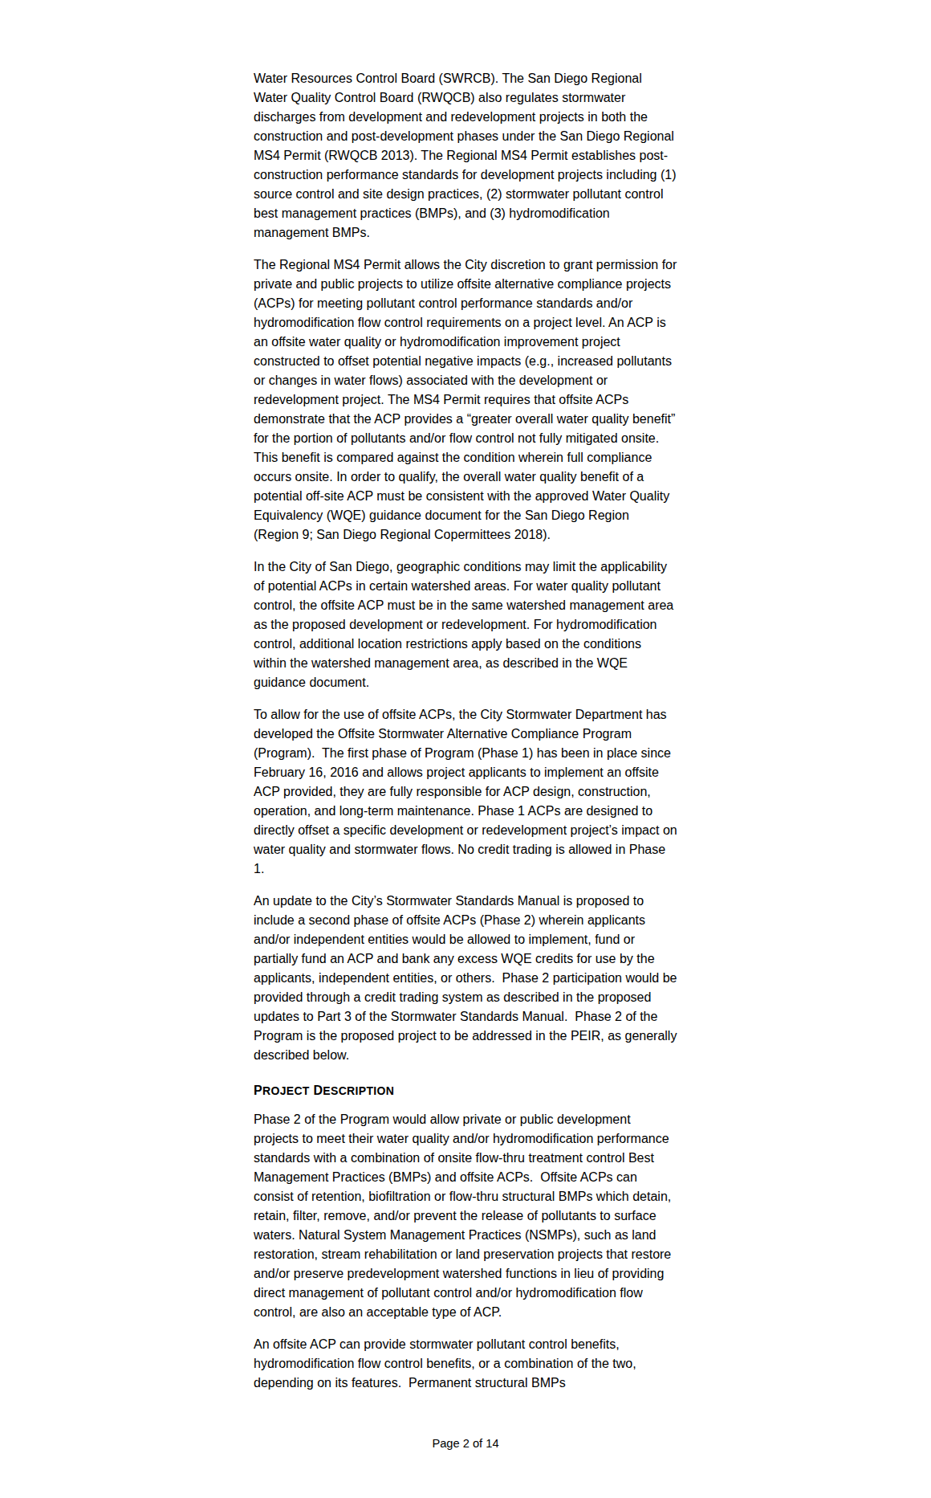Water Resources Control Board (SWRCB). The San Diego Regional Water Quality Control Board (RWQCB) also regulates stormwater discharges from development and redevelopment projects in both the construction and post-development phases under the San Diego Regional MS4 Permit (RWQCB 2013). The Regional MS4 Permit establishes post-construction performance standards for development projects including (1) source control and site design practices, (2) stormwater pollutant control best management practices (BMPs), and (3) hydromodification management BMPs.
The Regional MS4 Permit allows the City discretion to grant permission for private and public projects to utilize offsite alternative compliance projects (ACPs) for meeting pollutant control performance standards and/or hydromodification flow control requirements on a project level. An ACP is an offsite water quality or hydromodification improvement project constructed to offset potential negative impacts (e.g., increased pollutants or changes in water flows) associated with the development or redevelopment project. The MS4 Permit requires that offsite ACPs demonstrate that the ACP provides a “greater overall water quality benefit” for the portion of pollutants and/or flow control not fully mitigated onsite. This benefit is compared against the condition wherein full compliance occurs onsite. In order to qualify, the overall water quality benefit of a potential off-site ACP must be consistent with the approved Water Quality Equivalency (WQE) guidance document for the San Diego Region (Region 9; San Diego Regional Copermittees 2018).
In the City of San Diego, geographic conditions may limit the applicability of potential ACPs in certain watershed areas. For water quality pollutant control, the offsite ACP must be in the same watershed management area as the proposed development or redevelopment. For hydromodification control, additional location restrictions apply based on the conditions within the watershed management area, as described in the WQE guidance document.
To allow for the use of offsite ACPs, the City Stormwater Department has developed the Offsite Stormwater Alternative Compliance Program (Program). The first phase of Program (Phase 1) has been in place since February 16, 2016 and allows project applicants to implement an offsite ACP provided, they are fully responsible for ACP design, construction, operation, and long-term maintenance. Phase 1 ACPs are designed to directly offset a specific development or redevelopment project’s impact on water quality and stormwater flows. No credit trading is allowed in Phase 1.
An update to the City’s Stormwater Standards Manual is proposed to include a second phase of offsite ACPs (Phase 2) wherein applicants and/or independent entities would be allowed to implement, fund or partially fund an ACP and bank any excess WQE credits for use by the applicants, independent entities, or others. Phase 2 participation would be provided through a credit trading system as described in the proposed updates to Part 3 of the Stormwater Standards Manual. Phase 2 of the Program is the proposed project to be addressed in the PEIR, as generally described below.
PROJECT DESCRIPTION
Phase 2 of the Program would allow private or public development projects to meet their water quality and/or hydromodification performance standards with a combination of onsite flow-thru treatment control Best Management Practices (BMPs) and offsite ACPs. Offsite ACPs can consist of retention, biofiltration or flow-thru structural BMPs which detain, retain, filter, remove, and/or prevent the release of pollutants to surface waters. Natural System Management Practices (NSMPs), such as land restoration, stream rehabilitation or land preservation projects that restore and/or preserve predevelopment watershed functions in lieu of providing direct management of pollutant control and/or hydromodification flow control, are also an acceptable type of ACP.
An offsite ACP can provide stormwater pollutant control benefits, hydromodification flow control benefits, or a combination of the two, depending on its features. Permanent structural BMPs
Page 2 of 14